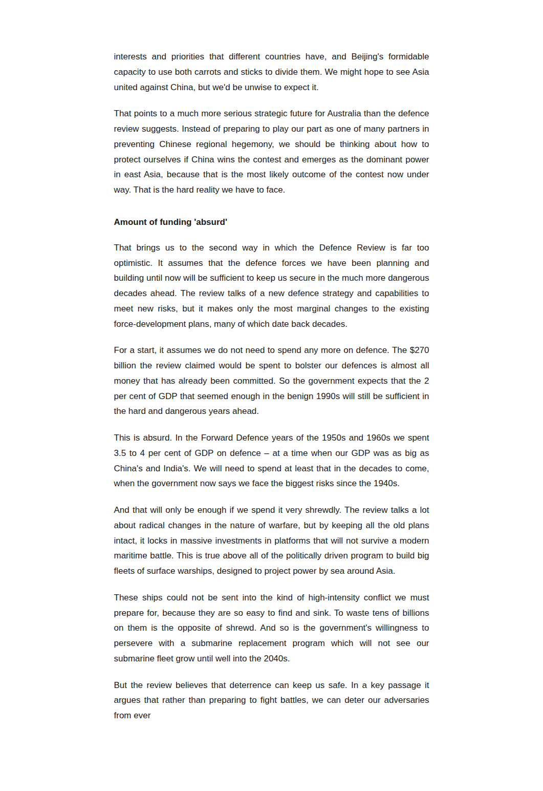interests and priorities that different countries have, and Beijing's formidable capacity to use both carrots and sticks to divide them. We might hope to see Asia united against China, but we'd be unwise to expect it.
That points to a much more serious strategic future for Australia than the defence review suggests. Instead of preparing to play our part as one of many partners in preventing Chinese regional hegemony, we should be thinking about how to protect ourselves if China wins the contest and emerges as the dominant power in east Asia, because that is the most likely outcome of the contest now under way. That is the hard reality we have to face.
Amount of funding 'absurd'
That brings us to the second way in which the Defence Review is far too optimistic. It assumes that the defence forces we have been planning and building until now will be sufficient to keep us secure in the much more dangerous decades ahead. The review talks of a new defence strategy and capabilities to meet new risks, but it makes only the most marginal changes to the existing force-development plans, many of which date back decades.
For a start, it assumes we do not need to spend any more on defence. The $270 billion the review claimed would be spent to bolster our defences is almost all money that has already been committed. So the government expects that the 2 per cent of GDP that seemed enough in the benign 1990s will still be sufficient in the hard and dangerous years ahead.
This is absurd. In the Forward Defence years of the 1950s and 1960s we spent 3.5 to 4 per cent of GDP on defence – at a time when our GDP was as big as China's and India's. We will need to spend at least that in the decades to come, when the government now says we face the biggest risks since the 1940s.
And that will only be enough if we spend it very shrewdly. The review talks a lot about radical changes in the nature of warfare, but by keeping all the old plans intact, it locks in massive investments in platforms that will not survive a modern maritime battle. This is true above all of the politically driven program to build big fleets of surface warships, designed to project power by sea around Asia.
These ships could not be sent into the kind of high-intensity conflict we must prepare for, because they are so easy to find and sink. To waste tens of billions on them is the opposite of shrewd. And so is the government's willingness to persevere with a submarine replacement program which will not see our submarine fleet grow until well into the 2040s.
But the review believes that deterrence can keep us safe. In a key passage it argues that rather than preparing to fight battles, we can deter our adversaries from ever